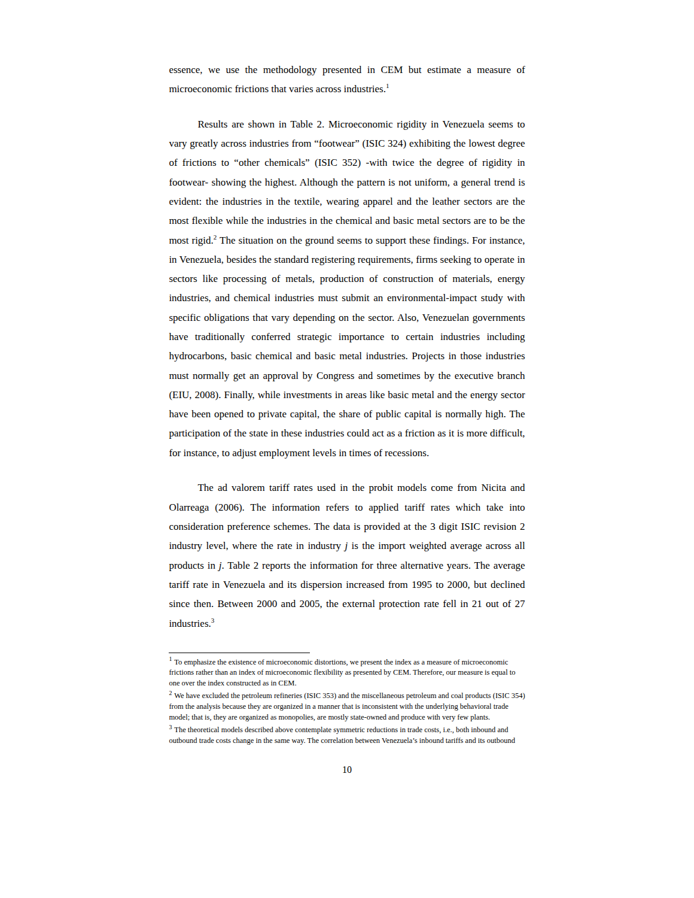essence, we use the methodology presented in CEM but estimate a measure of microeconomic frictions that varies across industries.1
Results are shown in Table 2. Microeconomic rigidity in Venezuela seems to vary greatly across industries from “footwear” (ISIC 324) exhibiting the lowest degree of frictions to “other chemicals” (ISIC 352) -with twice the degree of rigidity in footwear- showing the highest. Although the pattern is not uniform, a general trend is evident: the industries in the textile, wearing apparel and the leather sectors are the most flexible while the industries in the chemical and basic metal sectors are to be the most rigid.2 The situation on the ground seems to support these findings. For instance, in Venezuela, besides the standard registering requirements, firms seeking to operate in sectors like processing of metals, production of construction of materials, energy industries, and chemical industries must submit an environmental-impact study with specific obligations that vary depending on the sector. Also, Venezuelan governments have traditionally conferred strategic importance to certain industries including hydrocarbons, basic chemical and basic metal industries. Projects in those industries must normally get an approval by Congress and sometimes by the executive branch (EIU, 2008). Finally, while investments in areas like basic metal and the energy sector have been opened to private capital, the share of public capital is normally high. The participation of the state in these industries could act as a friction as it is more difficult, for instance, to adjust employment levels in times of recessions.
The ad valorem tariff rates used in the probit models come from Nicita and Olarreaga (2006). The information refers to applied tariff rates which take into consideration preference schemes. The data is provided at the 3 digit ISIC revision 2 industry level, where the rate in industry j is the import weighted average across all products in j. Table 2 reports the information for three alternative years. The average tariff rate in Venezuela and its dispersion increased from 1995 to 2000, but declined since then. Between 2000 and 2005, the external protection rate fell in 21 out of 27 industries.3
1 To emphasize the existence of microeconomic distortions, we present the index as a measure of microeconomic frictions rather than an index of microeconomic flexibility as presented by CEM. Therefore, our measure is equal to one over the index constructed as in CEM.
2 We have excluded the petroleum refineries (ISIC 353) and the miscellaneous petroleum and coal products (ISIC 354) from the analysis because they are organized in a manner that is inconsistent with the underlying behavioral trade model; that is, they are organized as monopolies, are mostly state-owned and produce with very few plants.
3 The theoretical models described above contemplate symmetric reductions in trade costs, i.e., both inbound and outbound trade costs change in the same way. The correlation between Venezuela’s inbound tariffs and its outbound
10